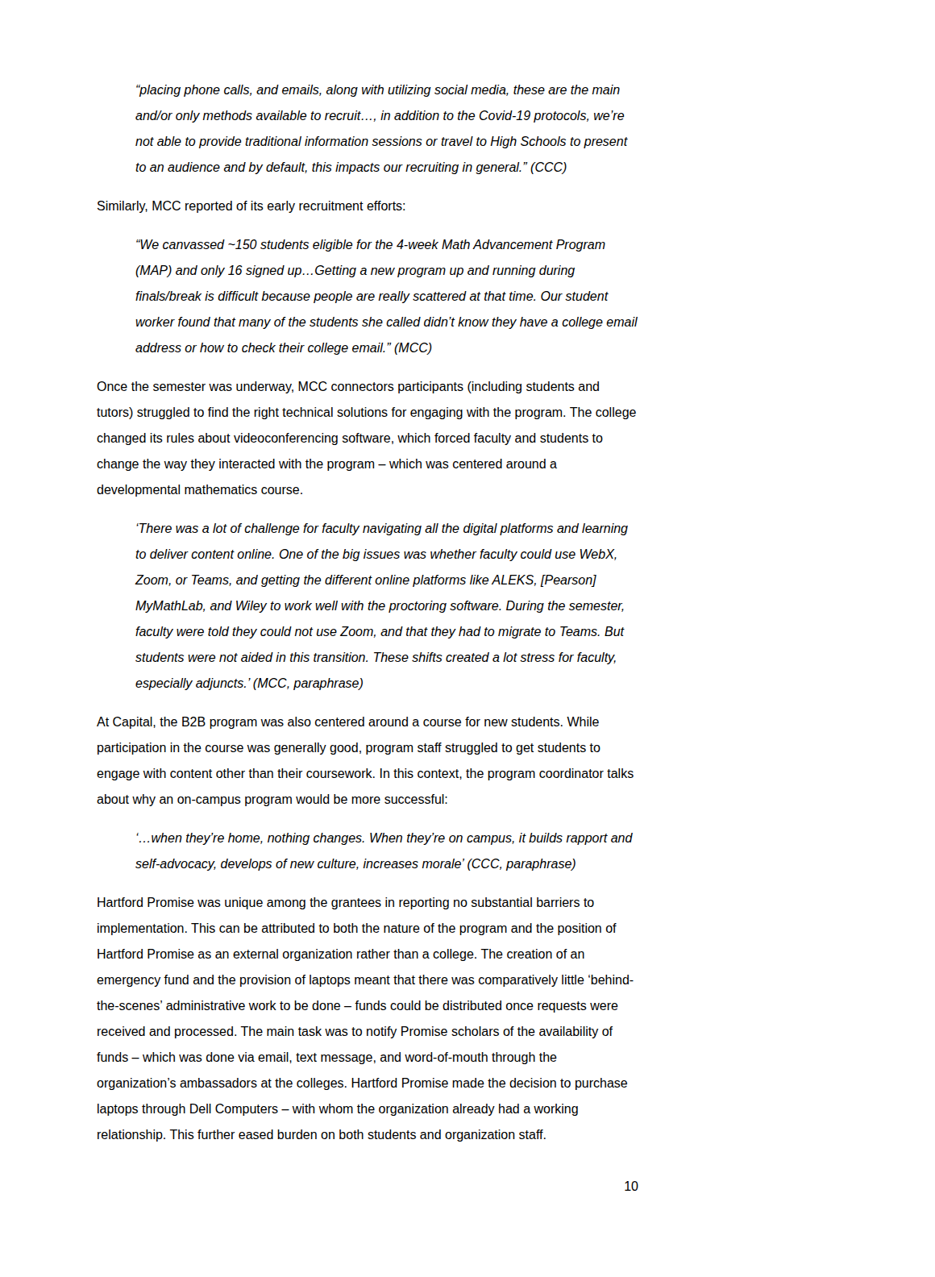“placing phone calls, and emails, along with utilizing social media, these are the main and/or only methods available to recruit…, in addition to the Covid-19 protocols, we’re not able to provide traditional information sessions or travel to High Schools to present to an audience and by default, this impacts our recruiting in general.” (CCC)
Similarly, MCC reported of its early recruitment efforts:
“We canvassed ~150 students eligible for the 4-week Math Advancement Program (MAP) and only 16 signed up…Getting a new program up and running during finals/break is difficult because people are really scattered at that time. Our student worker found that many of the students she called didn’t know they have a college email address or how to check their college email.” (MCC)
Once the semester was underway, MCC connectors participants (including students and tutors) struggled to find the right technical solutions for engaging with the program. The college changed its rules about videoconferencing software, which forced faculty and students to change the way they interacted with the program – which was centered around a developmental mathematics course.
‘There was a lot of challenge for faculty navigating all the digital platforms and learning to deliver content online. One of the big issues was whether faculty could use WebX, Zoom, or Teams, and getting the different online platforms like ALEKS, [Pearson] MyMathLab, and Wiley to work well with the proctoring software. During the semester, faculty were told they could not use Zoom, and that they had to migrate to Teams. But students were not aided in this transition. These shifts created a lot stress for faculty, especially adjuncts.’ (MCC, paraphrase)
At Capital, the B2B program was also centered around a course for new students. While participation in the course was generally good, program staff struggled to get students to engage with content other than their coursework. In this context, the program coordinator talks about why an on-campus program would be more successful:
‘…when they’re home, nothing changes. When they’re on campus, it builds rapport and self-advocacy, develops of new culture, increases morale’ (CCC, paraphrase)
Hartford Promise was unique among the grantees in reporting no substantial barriers to implementation. This can be attributed to both the nature of the program and the position of Hartford Promise as an external organization rather than a college. The creation of an emergency fund and the provision of laptops meant that there was comparatively little ‘behind-the-scenes’ administrative work to be done – funds could be distributed once requests were received and processed. The main task was to notify Promise scholars of the availability of funds – which was done via email, text message, and word-of-mouth through the organization’s ambassadors at the colleges. Hartford Promise made the decision to purchase laptops through Dell Computers – with whom the organization already had a working relationship. This further eased burden on both students and organization staff.
10